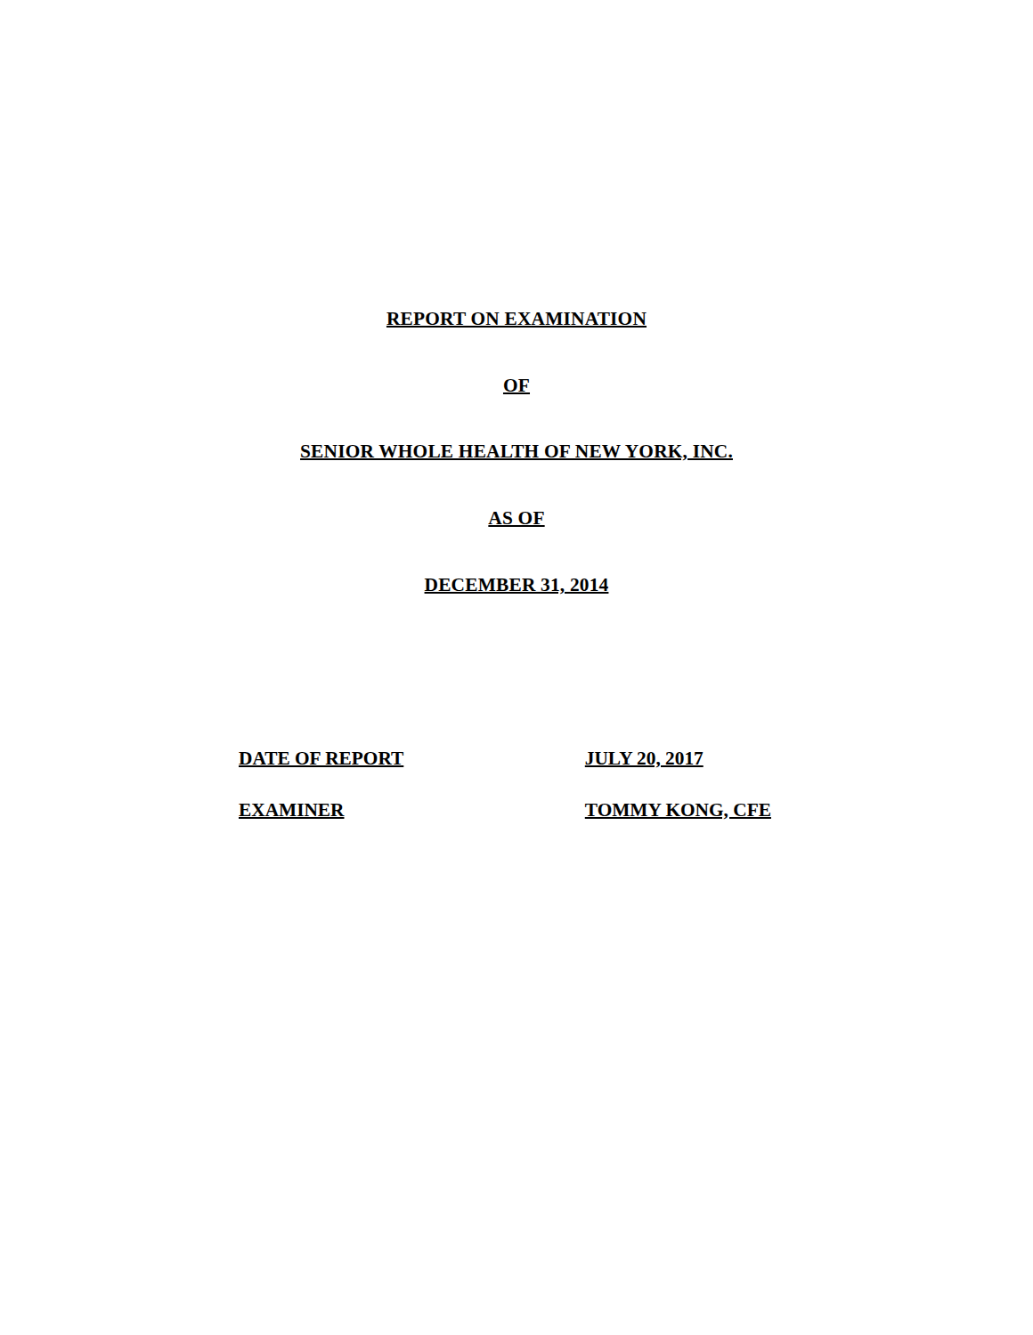REPORT ON EXAMINATION
OF
SENIOR WHOLE HEALTH OF NEW YORK, INC.
AS OF
DECEMBER 31, 2014
DATE OF REPORT
JULY 20, 2017
EXAMINER
TOMMY KONG, CFE